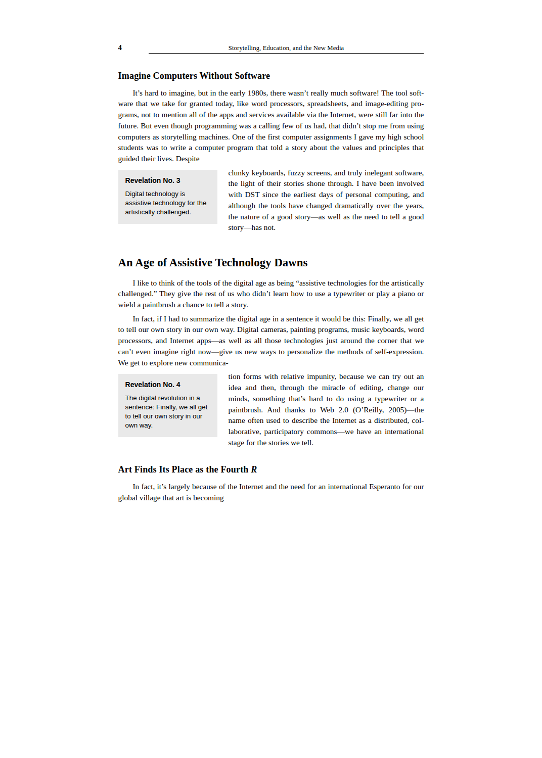4 Storytelling, Education, and the New Media
Imagine Computers Without Software
It’s hard to imagine, but in the early 1980s, there wasn’t really much software! The tool software that we take for granted today, like word processors, spreadsheets, and image-editing programs, not to mention all of the apps and services available via the Internet, were still far into the future. But even though programming was a calling few of us had, that didn’t stop me from using computers as storytelling machines. One of the first computer assignments I gave my high school students was to write a computer program that told a story about the values and principles that guided their lives. Despite
Revelation No. 3
Digital technology is assistive technology for the artistically challenged.
clunky keyboards, fuzzy screens, and truly inelegant software, the light of their stories shone through. I have been involved with DST since the earliest days of personal computing, and although the tools have changed dramatically over the years, the nature of a good story—as well as the need to tell a good story—has not.
An Age of Assistive Technology Dawns
I like to think of the tools of the digital age as being “assistive technologies for the artistically challenged.” They give the rest of us who didn’t learn how to use a typewriter or play a piano or wield a paintbrush a chance to tell a story.
In fact, if I had to summarize the digital age in a sentence it would be this: Finally, we all get to tell our own story in our own way. Digital cameras, painting programs, music keyboards, word processors, and Internet apps—as well as all those technologies just around the corner that we can’t even imagine right now—give us new ways to personalize the methods of self-expression. We get to explore new communica-
Revelation No. 4
The digital revolution in a sentence: Finally, we all get to tell our own story in our own way.
tion forms with relative impunity, because we can try out an idea and then, through the miracle of editing, change our minds, something that’s hard to do using a typewriter or a paintbrush. And thanks to Web 2.0 (O’Reilly, 2005)—the name often used to describe the Internet as a distributed, collaborative, participatory commons—we have an international stage for the stories we tell.
Art Finds Its Place as the Fourth R
In fact, it’s largely because of the Internet and the need for an international Esperanto for our global village that art is becoming